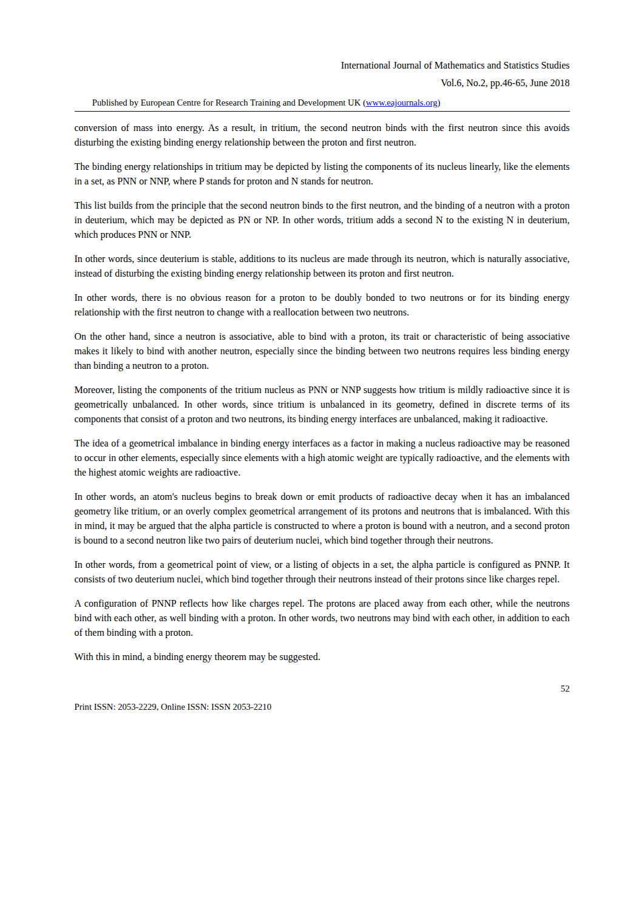International Journal of Mathematics and Statistics Studies
Vol.6, No.2, pp.46-65, June 2018
Published by European Centre for Research Training and Development UK (www.eajournals.org)
conversion of mass into energy. As a result, in tritium, the second neutron binds with the first neutron since this avoids disturbing the existing binding energy relationship between the proton and first neutron.
The binding energy relationships in tritium may be depicted by listing the components of its nucleus linearly, like the elements in a set, as PNN or NNP, where P stands for proton and N stands for neutron.
This list builds from the principle that the second neutron binds to the first neutron, and the binding of a neutron with a proton in deuterium, which may be depicted as PN or NP. In other words, tritium adds a second N to the existing N in deuterium, which produces PNN or NNP.
In other words, since deuterium is stable, additions to its nucleus are made through its neutron, which is naturally associative, instead of disturbing the existing binding energy relationship between its proton and first neutron.
In other words, there is no obvious reason for a proton to be doubly bonded to two neutrons or for its binding energy relationship with the first neutron to change with a reallocation between two neutrons.
On the other hand, since a neutron is associative, able to bind with a proton, its trait or characteristic of being associative makes it likely to bind with another neutron, especially since the binding between two neutrons requires less binding energy than binding a neutron to a proton.
Moreover, listing the components of the tritium nucleus as PNN or NNP suggests how tritium is mildly radioactive since it is geometrically unbalanced. In other words, since tritium is unbalanced in its geometry, defined in discrete terms of its components that consist of a proton and two neutrons, its binding energy interfaces are unbalanced, making it radioactive.
The idea of a geometrical imbalance in binding energy interfaces as a factor in making a nucleus radioactive may be reasoned to occur in other elements, especially since elements with a high atomic weight are typically radioactive, and the elements with the highest atomic weights are radioactive.
In other words, an atom's nucleus begins to break down or emit products of radioactive decay when it has an imbalanced geometry like tritium, or an overly complex geometrical arrangement of its protons and neutrons that is imbalanced. With this in mind, it may be argued that the alpha particle is constructed to where a proton is bound with a neutron, and a second proton is bound to a second neutron like two pairs of deuterium nuclei, which bind together through their neutrons.
In other words, from a geometrical point of view, or a listing of objects in a set, the alpha particle is configured as PNNP. It consists of two deuterium nuclei, which bind together through their neutrons instead of their protons since like charges repel.
A configuration of PNNP reflects how like charges repel. The protons are placed away from each other, while the neutrons bind with each other, as well binding with a proton. In other words, two neutrons may bind with each other, in addition to each of them binding with a proton.
With this in mind, a binding energy theorem may be suggested.
52
Print ISSN: 2053-2229, Online ISSN: ISSN 2053-2210